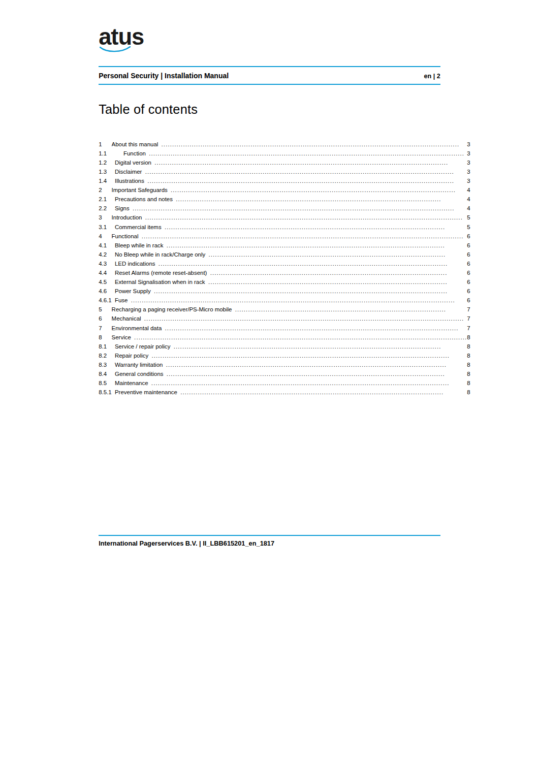atus
Personal Security | Installation Manual
en | 2
Table of contents
| 1 | About this manual ......................................................................................................................................... | 3 |
| 1.1 | Function ................................................................................................................................................. | 3 |
| 1.2 | Digital version ....................................................................................................................................... | 3 |
| 1.3 | Disclaimer .............................................................................................................................................. | 3 |
| 1.4 | Illustrations ............................................................................................................................................. | 3 |
| 2 | Important Safeguards ................................................................................................................................... | 4 |
| 2.1 | Precautions and notes .......................................................................................................................... | 4 |
| 2.2 | Signs .................................................................................................................................................... | 4 |
| 3 | Introduction .................................................................................................................................................. | 5 |
| 3.1 | Commercial items ................................................................................................................................. | 5 |
| 4 | Functional .................................................................................................................................................... | 6 |
| 4.1 | Bleep while in rack ................................................................................................................................ | 6 |
| 4.2 | No Bleep while in rack/Charge only ............................................................................................................. | 6 |
| 4.3 | LED indications ..................................................................................................................................... | 6 |
| 4.4 | Reset Alarms (remote reset-absent) ............................................................................................................. | 6 |
| 4.5 | External Signalisation when in rack .............................................................................................................. | 6 |
| 4.6 | Power Supply ....................................................................................................................................... | 6 |
| 4.6.1 | Fuse ..................................................................................................................................................... | 6 |
| 5 | Recharging a paging receiver/PS-Micro mobile ................................................................................................. | 7 |
| 6 | Mechanical ................................................................................................................................................... | 7 |
| 7 | Environmental data ....................................................................................................................................... | 7 |
| 8 | Service ......................................................................................................................................................... | 8 |
| 8.1 | Service / repair policy ........................................................................................................................... | 8 |
| 8.2 | Repair policy ......................................................................................................................................... | 8 |
| 8.3 | Warranty limitation ................................................................................................................................. | 8 |
| 8.4 | General conditions ................................................................................................................................ | 8 |
| 8.5 | Maintenance ......................................................................................................................................... | 8 |
| 8.5.1 | Preventive maintenance ......................................................................................................................... | 8 |
International Pagerservices B.V. | II_LBB615201_en_1817